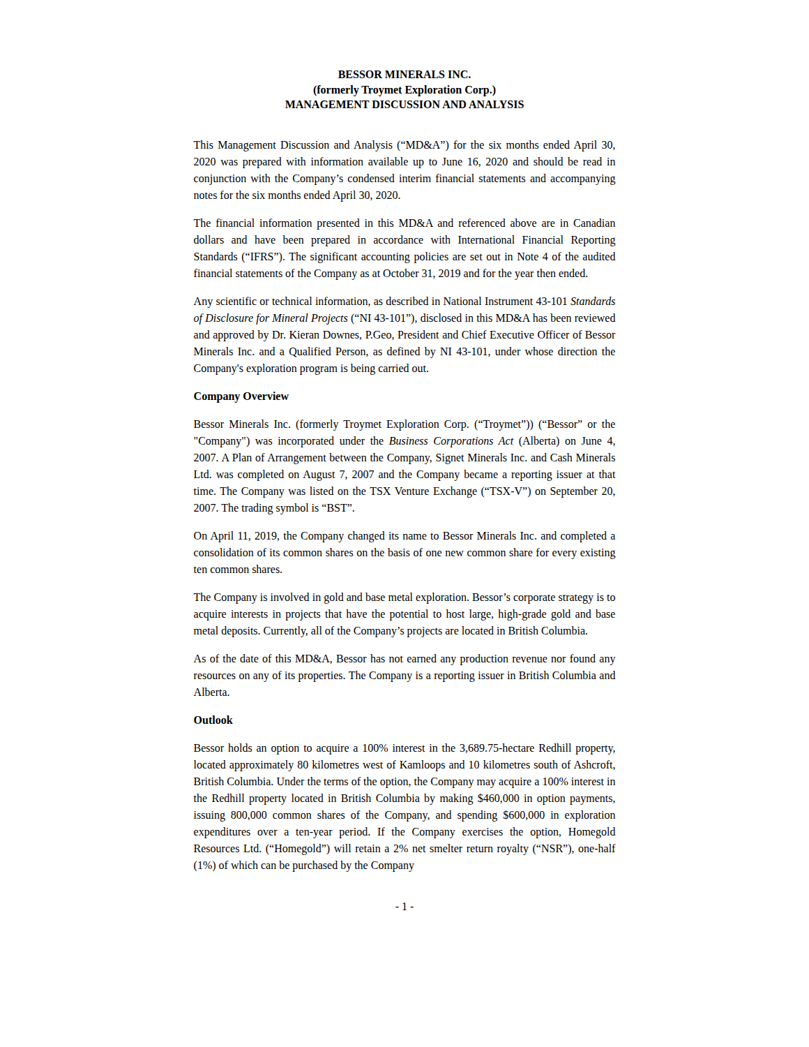BESSOR MINERALS INC.
(formerly Troymet Exploration Corp.)
MANAGEMENT DISCUSSION AND ANALYSIS
This Management Discussion and Analysis (“MD&A”) for the six months ended April 30, 2020 was prepared with information available up to June 16, 2020 and should be read in conjunction with the Company’s condensed interim financial statements and accompanying notes for the six months ended April 30, 2020.
The financial information presented in this MD&A and referenced above are in Canadian dollars and have been prepared in accordance with International Financial Reporting Standards (“IFRS”). The significant accounting policies are set out in Note 4 of the audited financial statements of the Company as at October 31, 2019 and for the year then ended.
Any scientific or technical information, as described in National Instrument 43-101 Standards of Disclosure for Mineral Projects (“NI 43-101”), disclosed in this MD&A has been reviewed and approved by Dr. Kieran Downes, P.Geo, President and Chief Executive Officer of Bessor Minerals Inc. and a Qualified Person, as defined by NI 43-101, under whose direction the Company's exploration program is being carried out.
Company Overview
Bessor Minerals Inc. (formerly Troymet Exploration Corp. (“Troymet”)) (“Bessor” or the "Company") was incorporated under the Business Corporations Act (Alberta) on June 4, 2007. A Plan of Arrangement between the Company, Signet Minerals Inc. and Cash Minerals Ltd. was completed on August 7, 2007 and the Company became a reporting issuer at that time. The Company was listed on the TSX Venture Exchange (“TSX-V”) on September 20, 2007. The trading symbol is “BST”.
On April 11, 2019, the Company changed its name to Bessor Minerals Inc. and completed a consolidation of its common shares on the basis of one new common share for every existing ten common shares.
The Company is involved in gold and base metal exploration. Bessor’s corporate strategy is to acquire interests in projects that have the potential to host large, high-grade gold and base metal deposits. Currently, all of the Company’s projects are located in British Columbia.
As of the date of this MD&A, Bessor has not earned any production revenue nor found any resources on any of its properties. The Company is a reporting issuer in British Columbia and Alberta.
Outlook
Bessor holds an option to acquire a 100% interest in the 3,689.75-hectare Redhill property, located approximately 80 kilometres west of Kamloops and 10 kilometres south of Ashcroft, British Columbia. Under the terms of the option, the Company may acquire a 100% interest in the Redhill property located in British Columbia by making $460,000 in option payments, issuing 800,000 common shares of the Company, and spending $600,000 in exploration expenditures over a ten-year period. If the Company exercises the option, Homegold Resources Ltd. (“Homegold”) will retain a 2% net smelter return royalty (“NSR”), one-half (1%) of which can be purchased by the Company
- 1 -